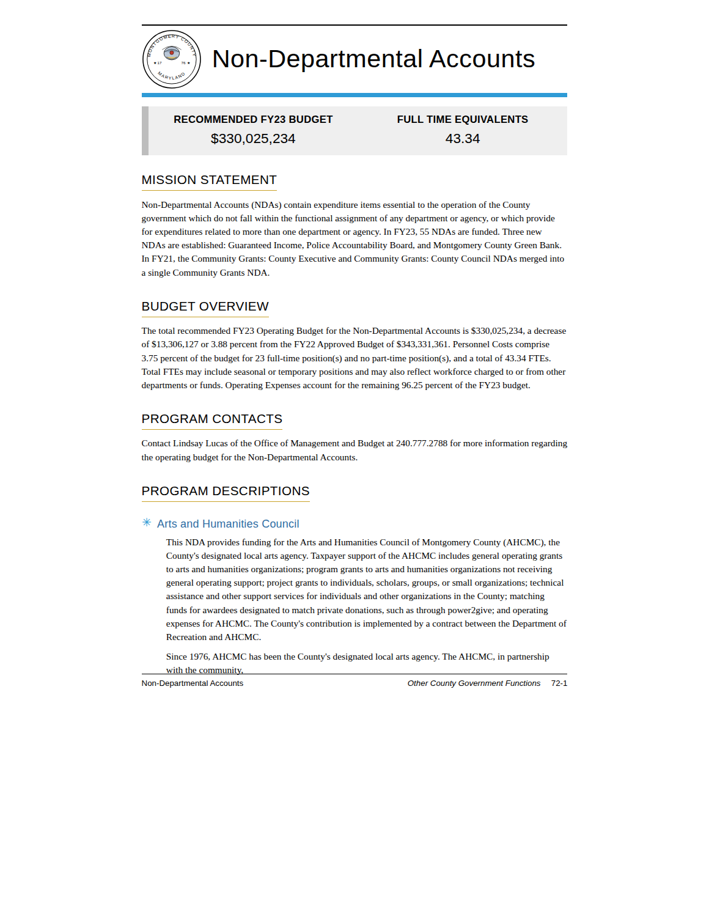MONTGOMERY COUNTY MARYLAND 17 76 ★ ★
Non-Departmental Accounts
RECOMMENDED FY23 BUDGET
$330,025,234
FULL TIME EQUIVALENTS
43.34
MISSION STATEMENT
Non-Departmental Accounts (NDAs) contain expenditure items essential to the operation of the County government which do not fall within the functional assignment of any department or agency, or which provide for expenditures related to more than one department or agency. In FY23, 55 NDAs are funded. Three new NDAs are established: Guaranteed Income, Police Accountability Board, and Montgomery County Green Bank. In FY21, the Community Grants: County Executive and Community Grants: County Council NDAs merged into a single Community Grants NDA.
BUDGET OVERVIEW
The total recommended FY23 Operating Budget for the Non-Departmental Accounts is $330,025,234, a decrease of $13,306,127 or 3.88 percent from the FY22 Approved Budget of $343,331,361. Personnel Costs comprise 3.75 percent of the budget for 23 full-time position(s) and no part-time position(s), and a total of 43.34 FTEs. Total FTEs may include seasonal or temporary positions and may also reflect workforce charged to or from other departments or funds. Operating Expenses account for the remaining 96.25 percent of the FY23 budget.
PROGRAM CONTACTS
Contact Lindsay Lucas of the Office of Management and Budget at 240.777.2788 for more information regarding the operating budget for the Non-Departmental Accounts.
PROGRAM DESCRIPTIONS
✳
Arts and Humanities Council
This NDA provides funding for the Arts and Humanities Council of Montgomery County (AHCMC), the County's designated local arts agency. Taxpayer support of the AHCMC includes general operating grants to arts and humanities organizations; program grants to arts and humanities organizations not receiving general operating support; project grants to individuals, scholars, groups, or small organizations; technical assistance and other support services for individuals and other organizations in the County; matching funds for awardees designated to match private donations, such as through power2give; and operating expenses for AHCMC. The County's contribution is implemented by a contract between the Department of Recreation and AHCMC.
Since 1976, AHCMC has been the County's designated local arts agency. The AHCMC, in partnership with the community,
Non-Departmental Accounts
Other County Government Functions72-1